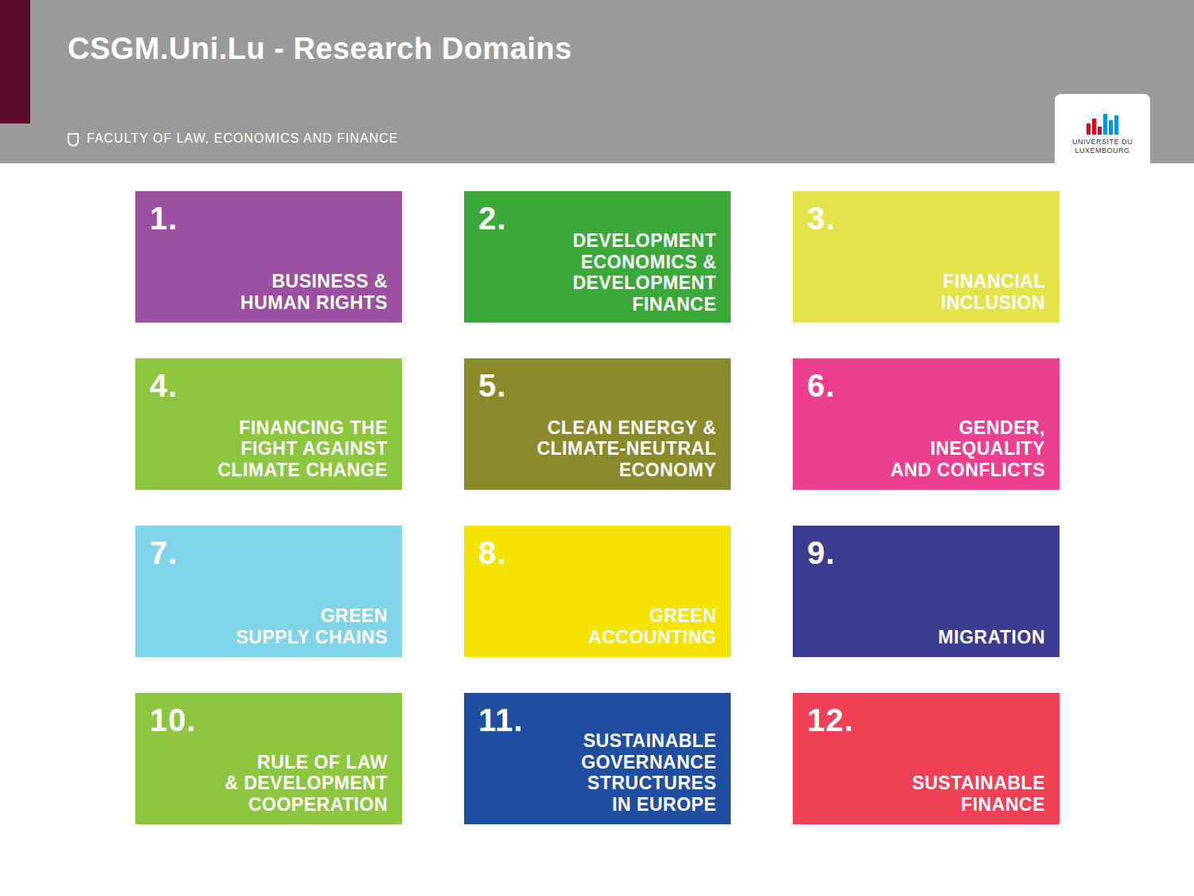CSGM.Uni.Lu - Research Domains
FACULTY OF LAW, ECONOMICS AND FINANCE
UNIVERSITÉ DU
LUXEMBOURG
1.
Business &
Human Rights
2.
Development
Economics &
Development
Finance
3.
Financial
Inclusion
4.
Financing the
Fight Against
Climate Change
5.
Clean Energy &
Climate-Neutral
Economy
6.
Gender,
Inequality
and Conflicts
7.
Green
Supply Chains
8.
Green
Accounting
9.
Migration
10.
Rule of Law
& Development
Cooperation
11.
Sustainable
Governance
Structures
in Europe
12.
Sustainable
Finance